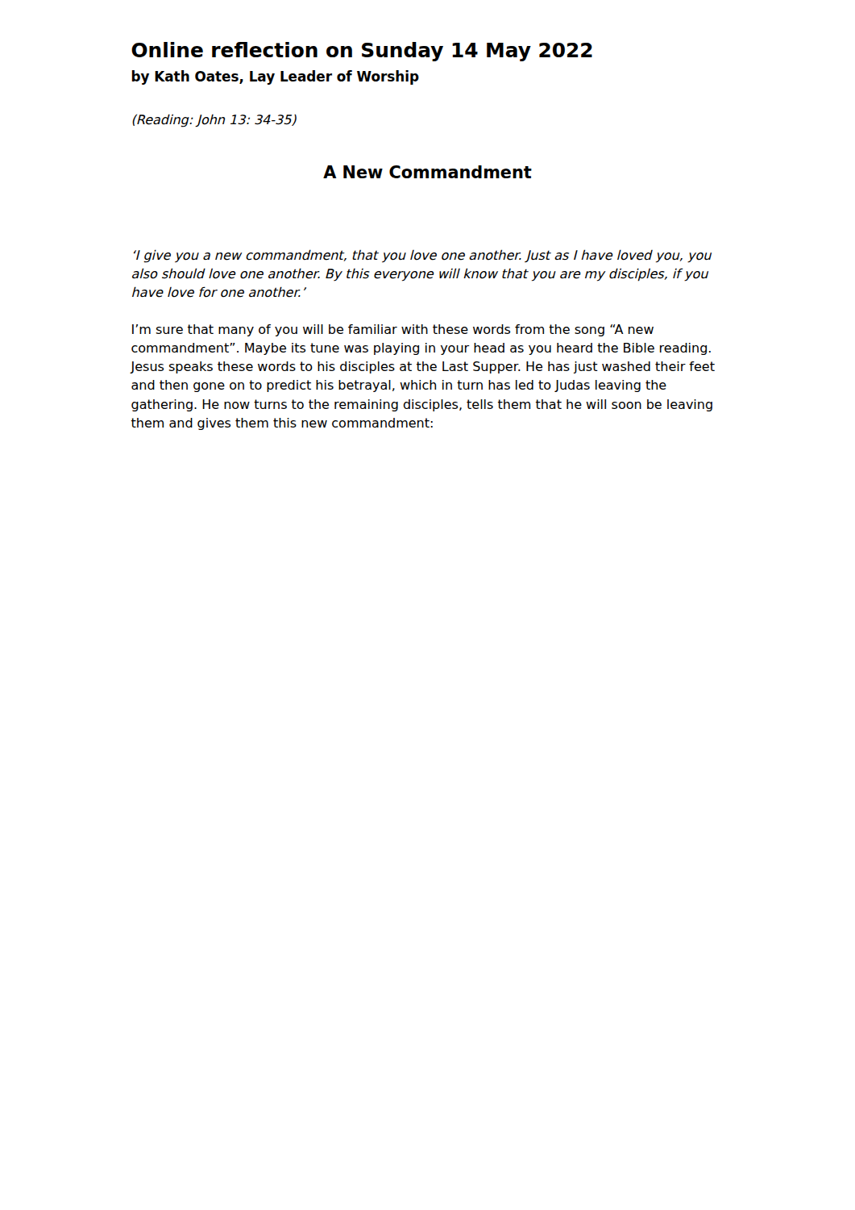Online reflection on Sunday 14 May 2022
by Kath Oates, Lay Leader of Worship
(Reading: John 13: 34-35)
A New Commandment
‘I give you a new commandment, that you love one another. Just as I have loved you, you also should love one another. By this everyone will know that you are my disciples, if you have love for one another.’
I’m sure that many of you will be familiar with these words from the song “A new commandment”. Maybe its tune was playing in your head as you heard the Bible reading. Jesus speaks these words to his disciples at the Last Supper. He has just washed their feet and then gone on to predict his betrayal, which in turn has led to Judas leaving the gathering. He now turns to the remaining disciples, tells them that he will soon be leaving them and gives them this new commandment: